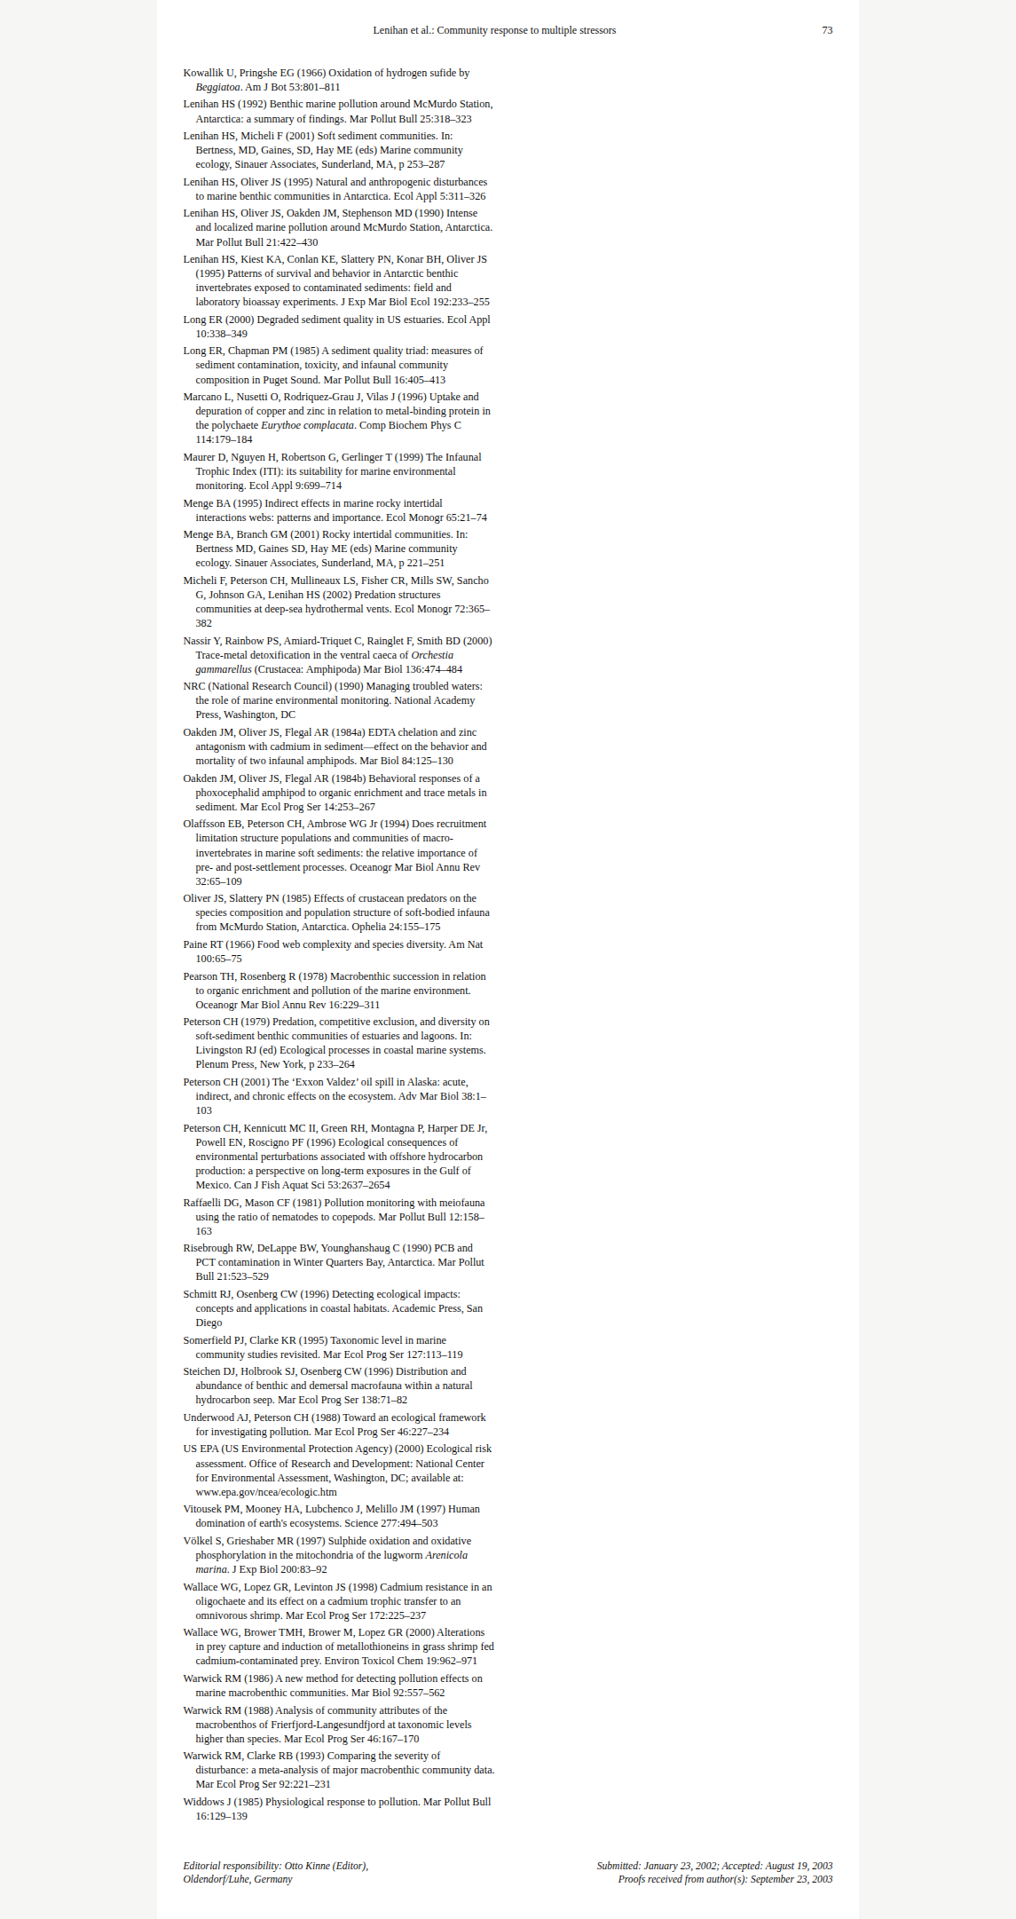Lenihan et al.: Community response to multiple stressors
73
Kowallik U, Pringshe EG (1966) Oxidation of hydrogen sufide by Beggiatoa. Am J Bot 53:801–811
Lenihan HS (1992) Benthic marine pollution around McMurdo Station, Antarctica: a summary of findings. Mar Pollut Bull 25:318–323
Lenihan HS, Micheli F (2001) Soft sediment communities. In: Bertness, MD, Gaines, SD, Hay ME (eds) Marine community ecology, Sinauer Associates, Sunderland, MA, p 253–287
Lenihan HS, Oliver JS (1995) Natural and anthropogenic disturbances to marine benthic communities in Antarctica. Ecol Appl 5:311–326
Lenihan HS, Oliver JS, Oakden JM, Stephenson MD (1990) Intense and localized marine pollution around McMurdo Station, Antarctica. Mar Pollut Bull 21:422–430
Lenihan HS, Kiest KA, Conlan KE, Slattery PN, Konar BH, Oliver JS (1995) Patterns of survival and behavior in Antarctic benthic invertebrates exposed to contaminated sediments: field and laboratory bioassay experiments. J Exp Mar Biol Ecol 192:233–255
Long ER (2000) Degraded sediment quality in US estuaries. Ecol Appl 10:338–349
Long ER, Chapman PM (1985) A sediment quality triad: measures of sediment contamination, toxicity, and infaunal community composition in Puget Sound. Mar Pollut Bull 16:405–413
Marcano L, Nusetti O, Rodriquez-Grau J, Vilas J (1996) Uptake and depuration of copper and zinc in relation to metal-binding protein in the polychaete Eurythoe complacata. Comp Biochem Phys C 114:179–184
Maurer D, Nguyen H, Robertson G, Gerlinger T (1999) The Infaunal Trophic Index (ITI): its suitability for marine environmental monitoring. Ecol Appl 9:699–714
Menge BA (1995) Indirect effects in marine rocky intertidal interactions webs: patterns and importance. Ecol Monogr 65:21–74
Menge BA, Branch GM (2001) Rocky intertidal communities. In: Bertness MD, Gaines SD, Hay ME (eds) Marine community ecology. Sinauer Associates, Sunderland, MA, p 221–251
Micheli F, Peterson CH, Mullineaux LS, Fisher CR, Mills SW, Sancho G, Johnson GA, Lenihan HS (2002) Predation structures communities at deep-sea hydrothermal vents. Ecol Monogr 72:365–382
Nassir Y, Rainbow PS, Amiard-Triquet C, Rainglet F, Smith BD (2000) Trace-metal detoxification in the ventral caeca of Orchestia gammarellus (Crustacea: Amphipoda) Mar Biol 136:474–484
NRC (National Research Council) (1990) Managing troubled waters: the role of marine environmental monitoring. National Academy Press, Washington, DC
Oakden JM, Oliver JS, Flegal AR (1984a) EDTA chelation and zinc antagonism with cadmium in sediment—effect on the behavior and mortality of two infaunal amphipods. Mar Biol 84:125–130
Oakden JM, Oliver JS, Flegal AR (1984b) Behavioral responses of a phoxocephalid amphipod to organic enrichment and trace metals in sediment. Mar Ecol Prog Ser 14:253–267
Olaffsson EB, Peterson CH, Ambrose WG Jr (1994) Does recruitment limitation structure populations and communities of macro-invertebrates in marine soft sediments: the relative importance of pre- and post-settlement processes. Oceanogr Mar Biol Annu Rev 32:65–109
Oliver JS, Slattery PN (1985) Effects of crustacean predators on the species composition and population structure of soft-bodied infauna from McMurdo Station, Antarctica. Ophelia 24:155–175
Paine RT (1966) Food web complexity and species diversity. Am Nat 100:65–75
Pearson TH, Rosenberg R (1978) Macrobenthic succession in relation to organic enrichment and pollution of the marine environment. Oceanogr Mar Biol Annu Rev 16:229–311
Peterson CH (1979) Predation, competitive exclusion, and diversity on soft-sediment benthic communities of estuaries and lagoons. In: Livingston RJ (ed) Ecological processes in coastal marine systems. Plenum Press, New York, p 233–264
Peterson CH (2001) The ‘Exxon Valdez’ oil spill in Alaska: acute, indirect, and chronic effects on the ecosystem. Adv Mar Biol 38:1–103
Peterson CH, Kennicutt MC II, Green RH, Montagna P, Harper DE Jr, Powell EN, Roscigno PF (1996) Ecological consequences of environmental perturbations associated with offshore hydrocarbon production: a perspective on long-term exposures in the Gulf of Mexico. Can J Fish Aquat Sci 53:2637–2654
Raffaelli DG, Mason CF (1981) Pollution monitoring with meiofauna using the ratio of nematodes to copepods. Mar Pollut Bull 12:158–163
Risebrough RW, DeLappe BW, Younghanshaug C (1990) PCB and PCT contamination in Winter Quarters Bay, Antarctica. Mar Pollut Bull 21:523–529
Schmitt RJ, Osenberg CW (1996) Detecting ecological impacts: concepts and applications in coastal habitats. Academic Press, San Diego
Somerfield PJ, Clarke KR (1995) Taxonomic level in marine community studies revisited. Mar Ecol Prog Ser 127:113–119
Steichen DJ, Holbrook SJ, Osenberg CW (1996) Distribution and abundance of benthic and demersal macrofauna within a natural hydrocarbon seep. Mar Ecol Prog Ser 138:71–82
Underwood AJ, Peterson CH (1988) Toward an ecological framework for investigating pollution. Mar Ecol Prog Ser 46:227–234
US EPA (US Environmental Protection Agency) (2000) Ecological risk assessment. Office of Research and Development: National Center for Environmental Assessment, Washington, DC; available at: www.epa.gov/ncea/ecologic.htm
Vitousek PM, Mooney HA, Lubchenco J, Melillo JM (1997) Human domination of earth's ecosystems. Science 277:494–503
Völkel S, Grieshaber MR (1997) Sulphide oxidation and oxidative phosphorylation in the mitochondria of the lugworm Arenicola marina. J Exp Biol 200:83–92
Wallace WG, Lopez GR, Levinton JS (1998) Cadmium resistance in an oligochaete and its effect on a cadmium trophic transfer to an omnivorous shrimp. Mar Ecol Prog Ser 172:225–237
Wallace WG, Brower TMH, Brower M, Lopez GR (2000) Alterations in prey capture and induction of metallothioneins in grass shrimp fed cadmium-contaminated prey. Environ Toxicol Chem 19:962–971
Warwick RM (1986) A new method for detecting pollution effects on marine macrobenthic communities. Mar Biol 92:557–562
Warwick RM (1988) Analysis of community attributes of the macrobenthos of Frierfjord-Langesundfjord at taxonomic levels higher than species. Mar Ecol Prog Ser 46:167–170
Warwick RM, Clarke RB (1993) Comparing the severity of disturbance: a meta-analysis of major macrobenthic community data. Mar Ecol Prog Ser 92:221–231
Widdows J (1985) Physiological response to pollution. Mar Pollut Bull 16:129–139
Editorial responsibility: Otto Kinne (Editor),
Oldendorf/Luhe, Germany
Submitted: January 23, 2002; Accepted: August 19, 2003
Proofs received from author(s): September 23, 2003